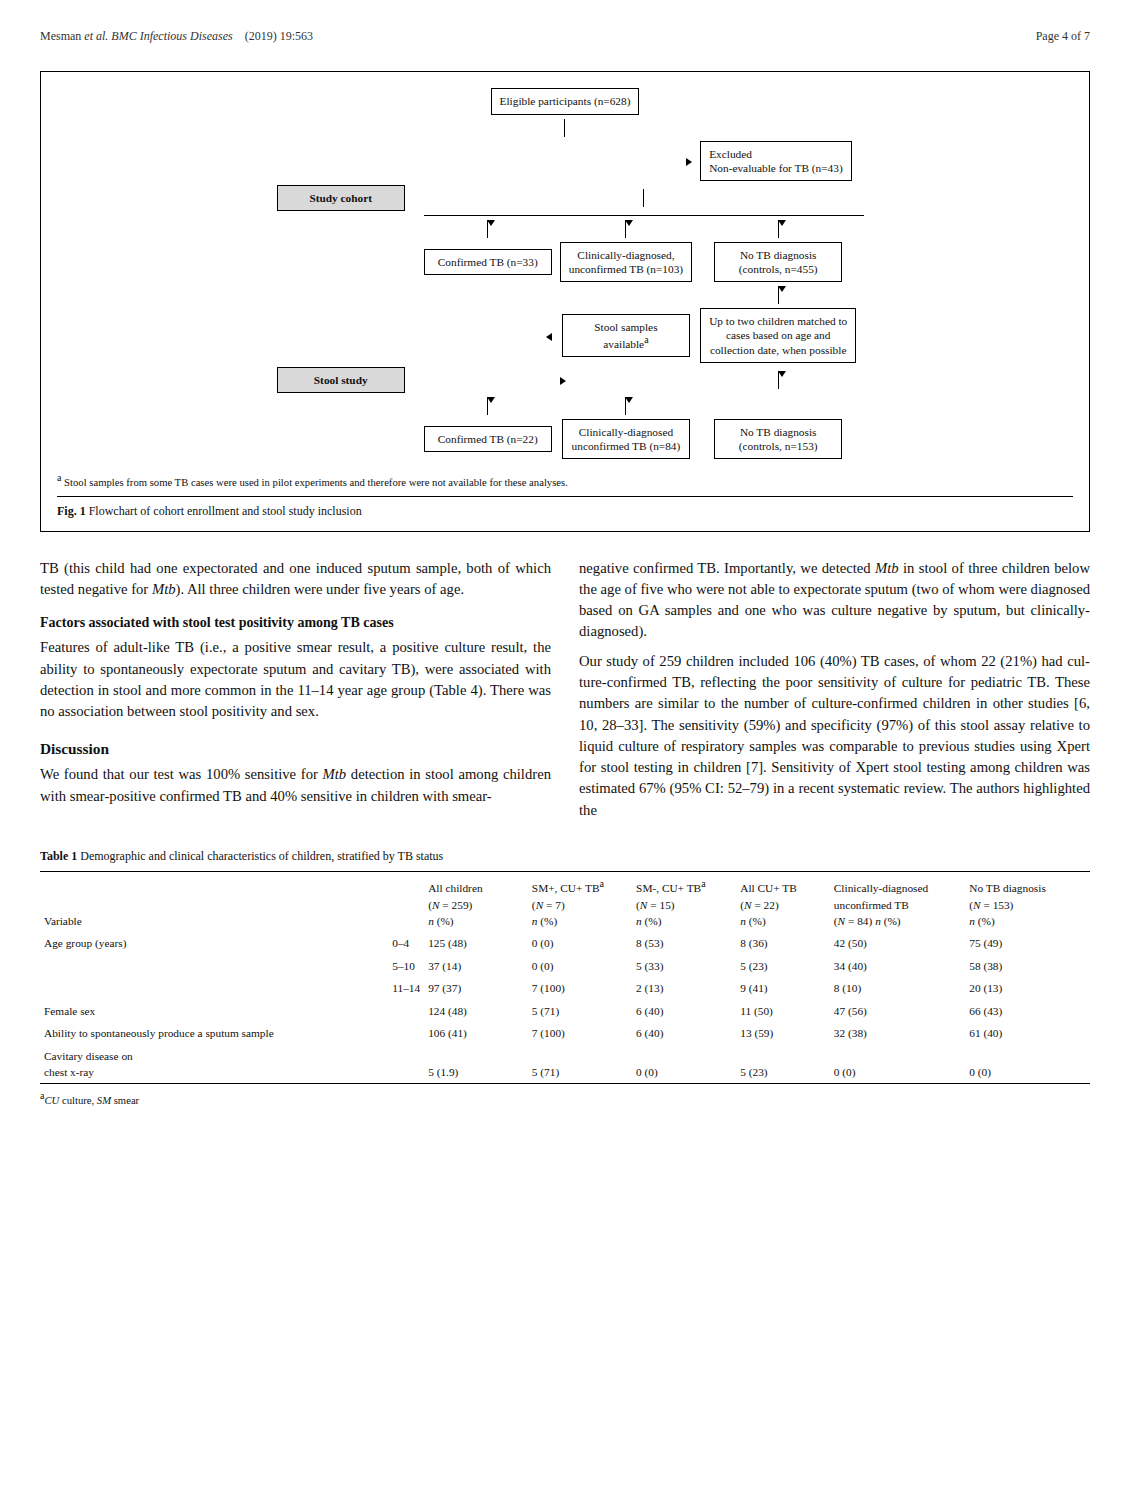Mesman et al. BMC Infectious Diseases (2019) 19:563
Page 4 of 7
| Eligible participants (n=628) |
| | | | Excluded Non-evaluable for TB (n=43) | |
| Study cohort | |
| | Confirmed TB (n=33) | Clinically-diagnosed, unconfirmed TB (n=103) | No TB diagnosis (controls, n=455) | |
| | | Stool samples available a | Up to two children matched to cases based on age and collection date, when possible | |
| Stool study | | | | |
| | Confirmed TB (n=22) | Clinically-diagnosed unconfirmed TB (n=84) | No TB diagnosis (controls, n=153) | |
a Stool samples from some TB cases were used in pilot experiments and therefore were not available for these analyses.
Fig. 1 Flowchart of cohort enrollment and stool study inclusion
TB (this child had one expectorated and one induced sputum sample, both of which tested negative for Mtb). All three children were under five years of age.
Factors associated with stool test positivity among TB cases
Features of adult-like TB (i.e., a positive smear result, a positive culture result, the ability to spontaneously expectorate sputum and cavitary TB), were associated with detection in stool and more common in the 11–14 year age group (Table 4). There was no association between stool positivity and sex.
Discussion
We found that our test was 100% sensitive for Mtb detection in stool among children with smear-positive confirmed TB and 40% sensitive in children with smear-
negative confirmed TB. Importantly, we detected Mtb in stool of three children below the age of five who were not able to expectorate sputum (two of whom were diagnosed based on GA samples and one who was culture negative by sputum, but clinically-diagnosed).
Our study of 259 children included 106 (40%) TB cases, of whom 22 (21%) had culture-confirmed TB, reflecting the poor sensitivity of culture for pediatric TB. These numbers are similar to the number of culture-confirmed children in other studies [6, 10, 28–33]. The sensitivity (59%) and specificity (97%) of this stool assay relative to liquid culture of respiratory samples was comparable to previous studies using Xpert for stool testing in children [7]. Sensitivity of Xpert stool testing among children was estimated 67% (95% CI: 52–79) in a recent systematic review. The authors highlighted the
Table 1 Demographic and clinical characteristics of children, stratified by TB status
| Variable | | All children ( N = 259) n (%) | SM+, CU+ TB a ( N = 7) n (%) | SM-, CU+ TB a ( N = 15) n (%) | All CU+ TB ( N = 22) n (%) | Clinically-diagnosed unconfirmed TB ( N = 84) n (%) | No TB diagnosis ( N = 153) n (%) |
| --- | --- | --- | --- | --- | --- | --- | --- |
| Age group (years) | 0–4 | 125 (48) | 0 (0) | 8 (53) | 8 (36) | 42 (50) | 75 (49) |
| | 5–10 | 37 (14) | 0 (0) | 5 (33) | 5 (23) | 34 (40) | 58 (38) |
| | 11–14 | 97 (37) | 7 (100) | 2 (13) | 9 (41) | 8 (10) | 20 (13) |
| Female sex | | 124 (48) | 5 (71) | 6 (40) | 11 (50) | 47 (56) | 66 (43) |
| Ability to spontaneously produce a sputum sample | | 106 (41) | 7 (100) | 6 (40) | 13 (59) | 32 (38) | 61 (40) |
| Cavitary disease on chest x-ray | | 5 (1.9) | 5 (71) | 0 (0) | 5 (23) | 0 (0) | 0 (0) |
aCU culture, SM smear